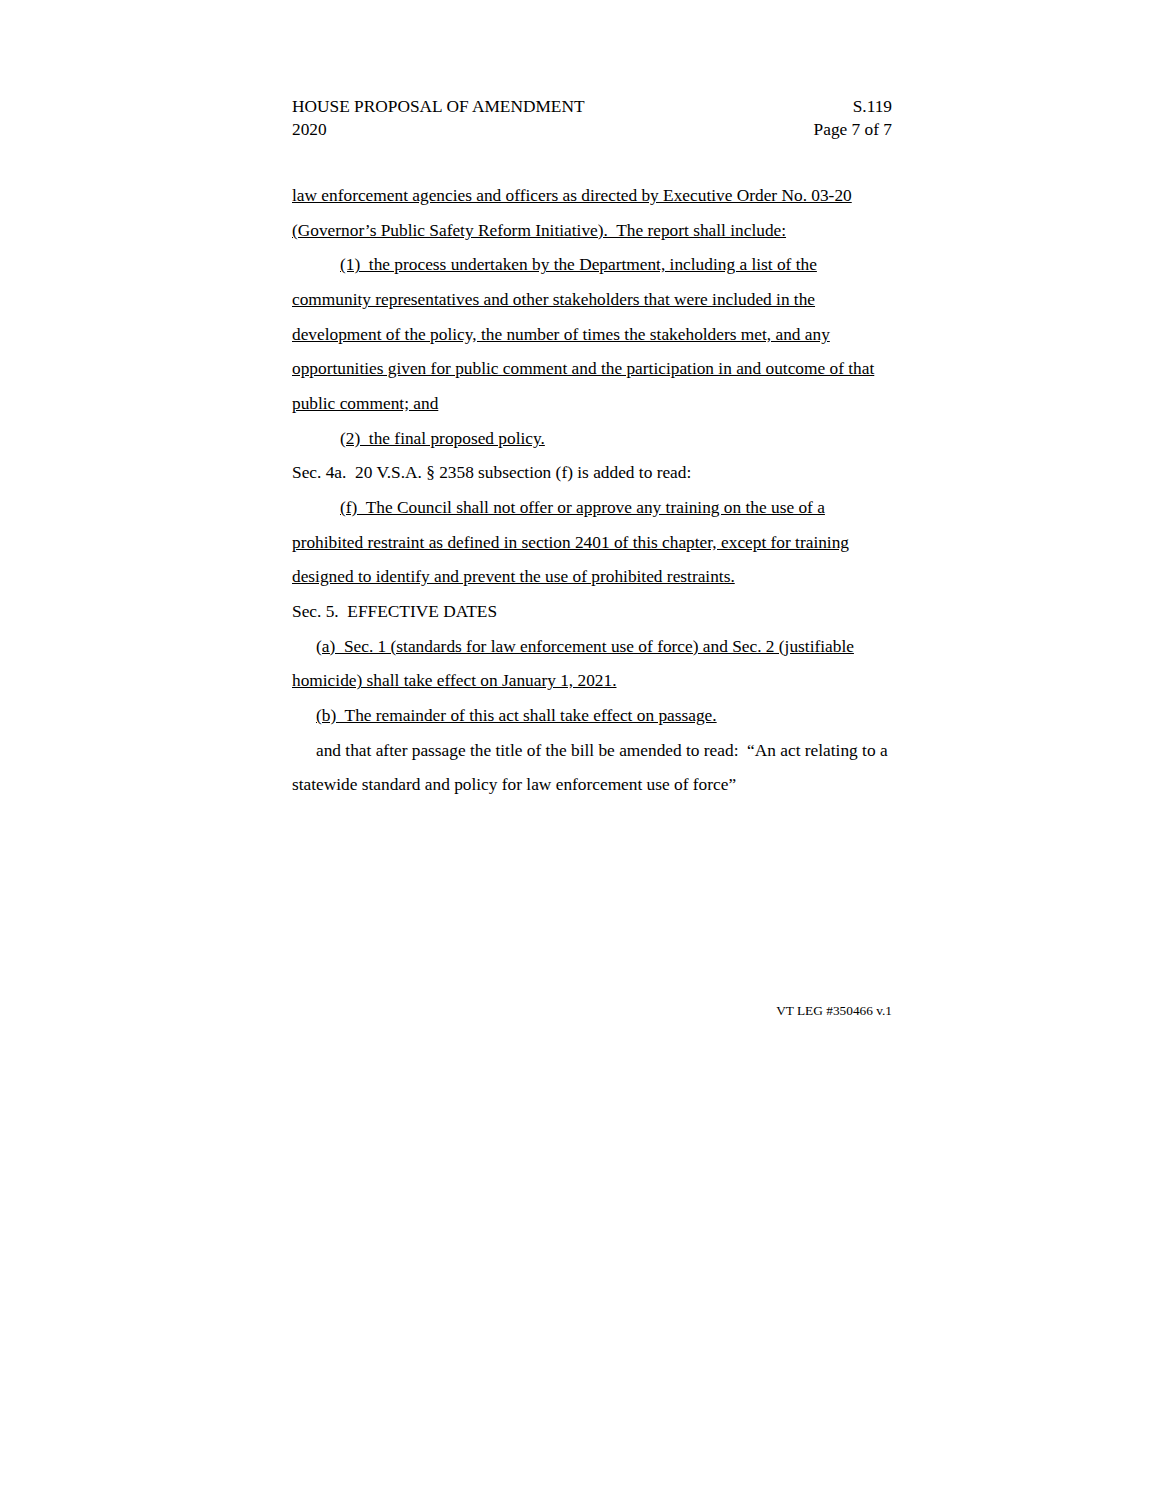HOUSE PROPOSAL OF AMENDMENT
2020
S.119
Page 7 of 7
law enforcement agencies and officers as directed by Executive Order No. 03-20 (Governor’s Public Safety Reform Initiative). The report shall include:
(1) the process undertaken by the Department, including a list of the community representatives and other stakeholders that were included in the development of the policy, the number of times the stakeholders met, and any opportunities given for public comment and the participation in and outcome of that public comment; and
(2) the final proposed policy.
Sec. 4a. 20 V.S.A. § 2358 subsection (f) is added to read:
(f) The Council shall not offer or approve any training on the use of a prohibited restraint as defined in section 2401 of this chapter, except for training designed to identify and prevent the use of prohibited restraints.
Sec. 5. EFFECTIVE DATES
(a) Sec. 1 (standards for law enforcement use of force) and Sec. 2 (justifiable homicide) shall take effect on January 1, 2021.
(b) The remainder of this act shall take effect on passage.
and that after passage the title of the bill be amended to read: “An act relating to a statewide standard and policy for law enforcement use of force”
VT LEG #350466 v.1